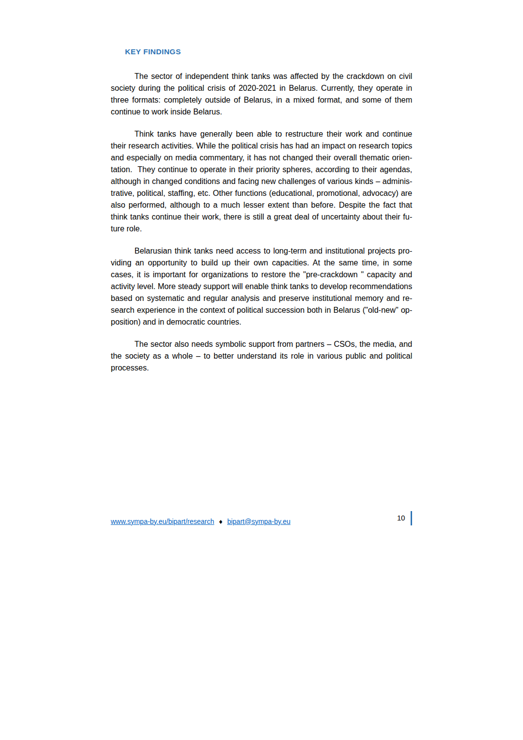Key Findings
The sector of independent think tanks was affected by the crackdown on civil society during the political crisis of 2020-2021 in Belarus. Currently, they operate in three formats: completely outside of Belarus, in a mixed format, and some of them continue to work inside Belarus.
Think tanks have generally been able to restructure their work and continue their research activities. While the political crisis has had an impact on research topics and especially on media commentary, it has not changed their overall thematic orientation. They continue to operate in their priority spheres, according to their agendas, although in changed conditions and facing new challenges of various kinds – administrative, political, staffing, etc. Other functions (educational, promotional, advocacy) are also performed, although to a much lesser extent than before. Despite the fact that think tanks continue their work, there is still a great deal of uncertainty about their future role.
Belarusian think tanks need access to long-term and institutional projects providing an opportunity to build up their own capacities. At the same time, in some cases, it is important for organizations to restore the "pre-crackdown " capacity and activity level. More steady support will enable think tanks to develop recommendations based on systematic and regular analysis and preserve institutional memory and research experience in the context of political succession both in Belarus ("old-new" opposition) and in democratic countries.
The sector also needs symbolic support from partners – CSOs, the media, and the society as a whole – to better understand its role in various public and political processes.
www.sympa-by.eu/bipart/research♦bipart@sympa-by.eu
10